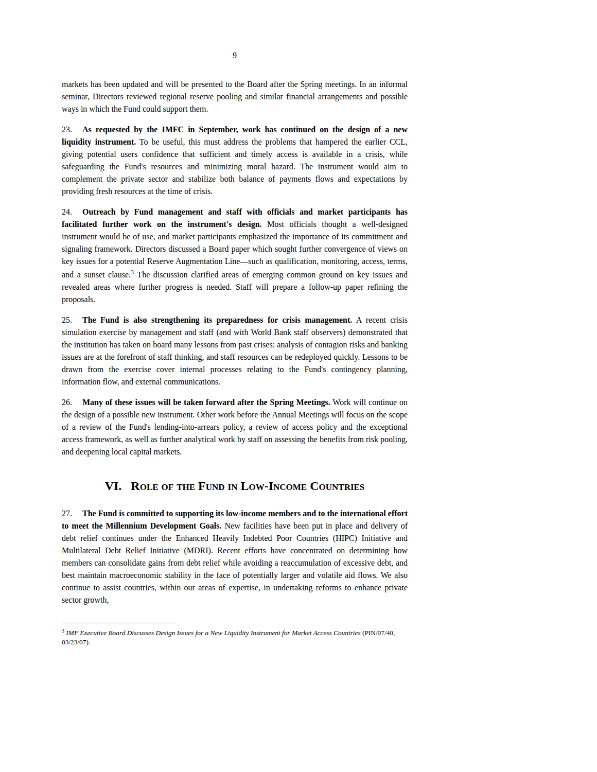9
markets has been updated and will be presented to the Board after the Spring meetings. In an informal seminar, Directors reviewed regional reserve pooling and similar financial arrangements and possible ways in which the Fund could support them.
23. As requested by the IMFC in September, work has continued on the design of a new liquidity instrument. To be useful, this must address the problems that hampered the earlier CCL, giving potential users confidence that sufficient and timely access is available in a crisis, while safeguarding the Fund's resources and minimizing moral hazard. The instrument would aim to complement the private sector and stabilize both balance of payments flows and expectations by providing fresh resources at the time of crisis.
24. Outreach by Fund management and staff with officials and market participants has facilitated further work on the instrument's design. Most officials thought a well-designed instrument would be of use, and market participants emphasized the importance of its commitment and signaling framework. Directors discussed a Board paper which sought further convergence of views on key issues for a potential Reserve Augmentation Line—such as qualification, monitoring, access, terms, and a sunset clause.3 The discussion clarified areas of emerging common ground on key issues and revealed areas where further progress is needed. Staff will prepare a follow-up paper refining the proposals.
25. The Fund is also strengthening its preparedness for crisis management. A recent crisis simulation exercise by management and staff (and with World Bank staff observers) demonstrated that the institution has taken on board many lessons from past crises: analysis of contagion risks and banking issues are at the forefront of staff thinking, and staff resources can be redeployed quickly. Lessons to be drawn from the exercise cover internal processes relating to the Fund's contingency planning, information flow, and external communications.
26. Many of these issues will be taken forward after the Spring Meetings. Work will continue on the design of a possible new instrument. Other work before the Annual Meetings will focus on the scope of a review of the Fund's lending-into-arrears policy, a review of access policy and the exceptional access framework, as well as further analytical work by staff on assessing the benefits from risk pooling, and deepening local capital markets.
VI. Role of the Fund in Low-Income Countries
27. The Fund is committed to supporting its low-income members and to the international effort to meet the Millennium Development Goals. New facilities have been put in place and delivery of debt relief continues under the Enhanced Heavily Indebted Poor Countries (HIPC) Initiative and Multilateral Debt Relief Initiative (MDRI). Recent efforts have concentrated on determining how members can consolidate gains from debt relief while avoiding a reaccumulation of excessive debt, and best maintain macroeconomic stability in the face of potentially larger and volatile aid flows. We also continue to assist countries, within our areas of expertise, in undertaking reforms to enhance private sector growth,
3 IMF Executive Board Discusses Design Issues for a New Liquidity Instrument for Market Access Countries (PIN/07/40, 03/23/07).